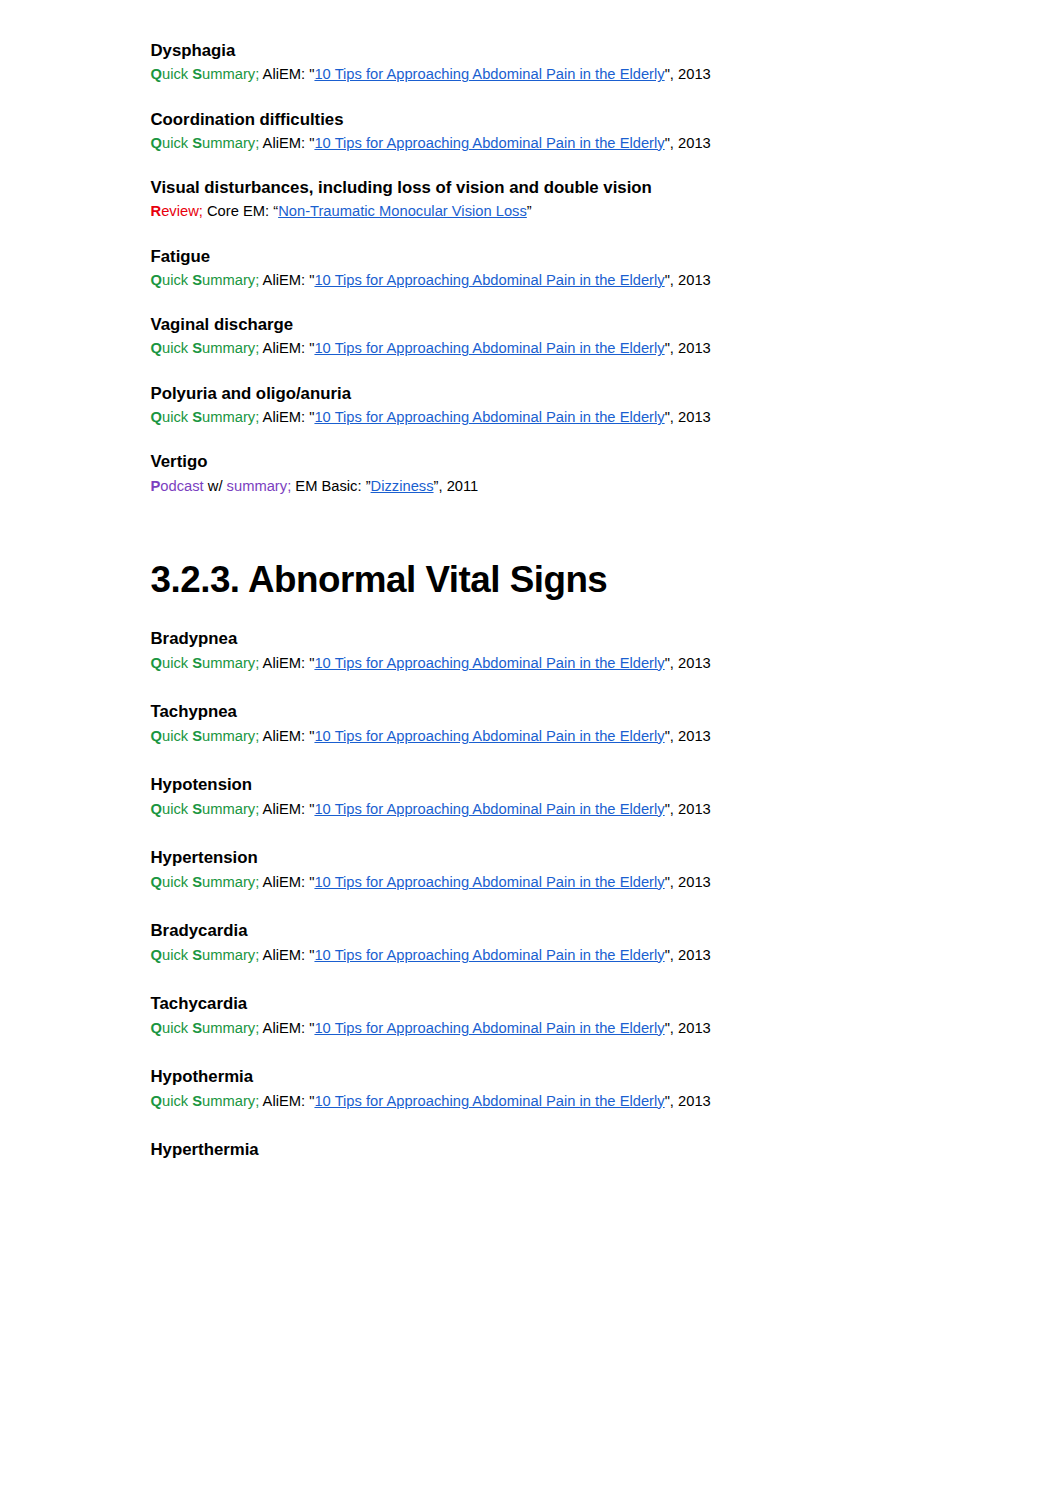Dysphagia
Quick Summary; AliEM: "10 Tips for Approaching Abdominal Pain in the Elderly", 2013
Coordination difficulties
Quick Summary; AliEM: "10 Tips for Approaching Abdominal Pain in the Elderly", 2013
Visual disturbances, including loss of vision and double vision
Review; Core EM: “Non-Traumatic Monocular Vision Loss”
Fatigue
Quick Summary; AliEM: "10 Tips for Approaching Abdominal Pain in the Elderly", 2013
Vaginal discharge
Quick Summary; AliEM: "10 Tips for Approaching Abdominal Pain in the Elderly", 2013
Polyuria and oligo/anuria
Quick Summary; AliEM: "10 Tips for Approaching Abdominal Pain in the Elderly", 2013
Vertigo
Podcast w/ summary; EM Basic: ”Dizziness”, 2011
3.2.3. Abnormal Vital Signs
Bradypnea
Quick Summary; AliEM: "10 Tips for Approaching Abdominal Pain in the Elderly", 2013
Tachypnea
Quick Summary; AliEM: "10 Tips for Approaching Abdominal Pain in the Elderly", 2013
Hypotension
Quick Summary; AliEM: "10 Tips for Approaching Abdominal Pain in the Elderly", 2013
Hypertension
Quick Summary; AliEM: "10 Tips for Approaching Abdominal Pain in the Elderly", 2013
Bradycardia
Quick Summary; AliEM: "10 Tips for Approaching Abdominal Pain in the Elderly", 2013
Tachycardia
Quick Summary; AliEM: "10 Tips for Approaching Abdominal Pain in the Elderly", 2013
Hypothermia
Quick Summary; AliEM: "10 Tips for Approaching Abdominal Pain in the Elderly", 2013
Hyperthermia